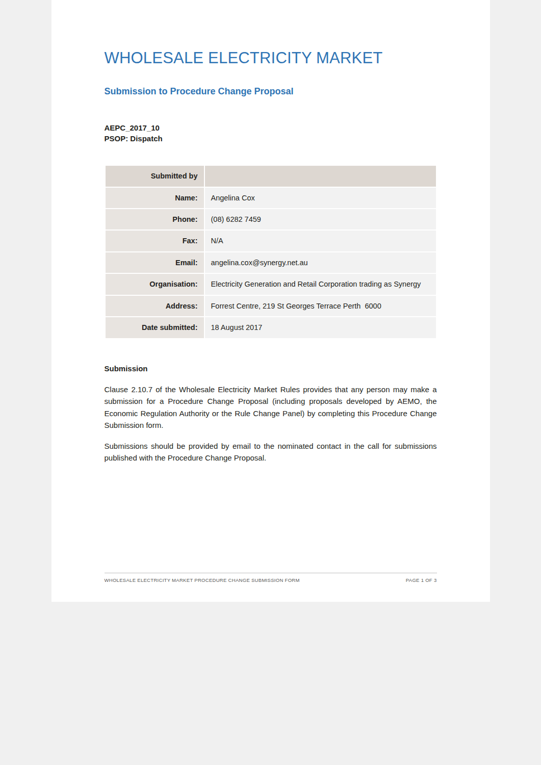WHOLESALE ELECTRICITY MARKET
Submission to Procedure Change Proposal
AEPC_2017_10
PSOP: Dispatch
| Submitted by | |
| Name: | Angelina Cox |
| Phone: | (08) 6282 7459 |
| Fax: | N/A |
| Email: | angelina.cox@synergy.net.au |
| Organisation: | Electricity Generation and Retail Corporation trading as Synergy |
| Address: | Forrest Centre, 219 St Georges Terrace Perth 6000 |
| Date submitted: | 18 August 2017 |
Submission
Clause 2.10.7 of the Wholesale Electricity Market Rules provides that any person may make a submission for a Procedure Change Proposal (including proposals developed by AEMO, the Economic Regulation Authority or the Rule Change Panel) by completing this Procedure Change Submission form.
Submissions should be provided by email to the nominated contact in the call for submissions published with the Procedure Change Proposal.
WHOLESALE ELECTRICITY MARKET PROCEDURE CHANGE SUBMISSION FORM PAGE 1 OF 3